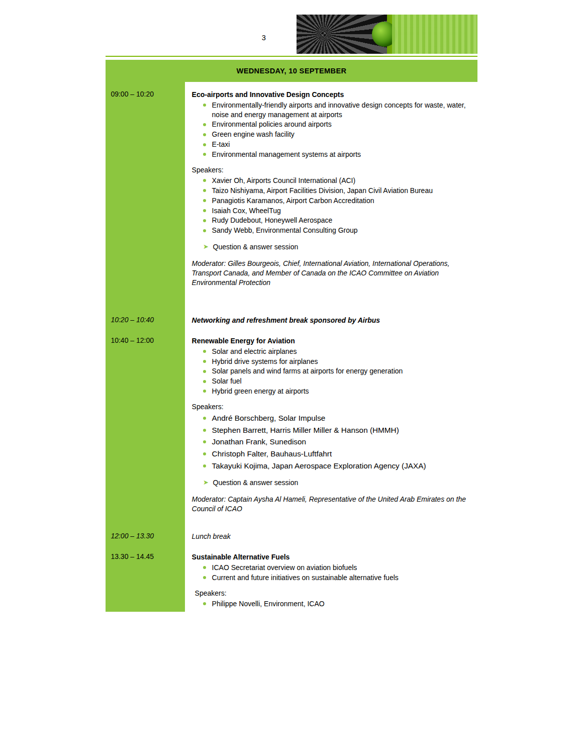3
| WEDNESDAY, 10 SEPTEMBER |
| 09:00 – 10:20 | Eco-airports and Innovative Design Concepts Environmentally-friendly airports and innovative design concepts for waste, water, noise and energy management at airports Environmental policies around airports Green engine wash facility E-taxi Environmental management systems at airports Speakers: Xavier Oh, Airports Council International (ACI) Taizo Nishiyama, Airport Facilities Division, Japan Civil Aviation Bureau Panagiotis Karamanos, Airport Carbon Accreditation Isaiah Cox, WheelTug Rudy Dudebout, Honeywell Aerospace Sandy Webb, Environmental Consulting Group Question & answer session Moderator: Gilles Bourgeois, Chief, International Aviation, International Operations, Transport Canada, and Member of Canada on the ICAO Committee on Aviation Environmental Protection |
| 10:20 – 10:40 | Networking and refreshment break sponsored by Airbus |
| 10:40 – 12:00 | Renewable Energy for Aviation Solar and electric airplanes Hybrid drive systems for airplanes Solar panels and wind farms at airports for energy generation Solar fuel Hybrid green energy at airports Speakers: André Borschberg, Solar Impulse Stephen Barrett, Harris Miller Miller & Hanson (HMMH) Jonathan Frank, Sunedison Christoph Falter, Bauhaus-Luftfahrt Takayuki Kojima, Japan Aerospace Exploration Agency (JAXA) Question & answer session Moderator: Captain Aysha Al Hameli, Representative of the United Arab Emirates on the Council of ICAO |
| 12:00 – 13.30 | Lunch break |
| 13.30 – 14.45 | Sustainable Alternative Fuels ICAO Secretariat overview on aviation biofuels Current and future initiatives on sustainable alternative fuels Speakers: Philippe Novelli, Environment, ICAO |